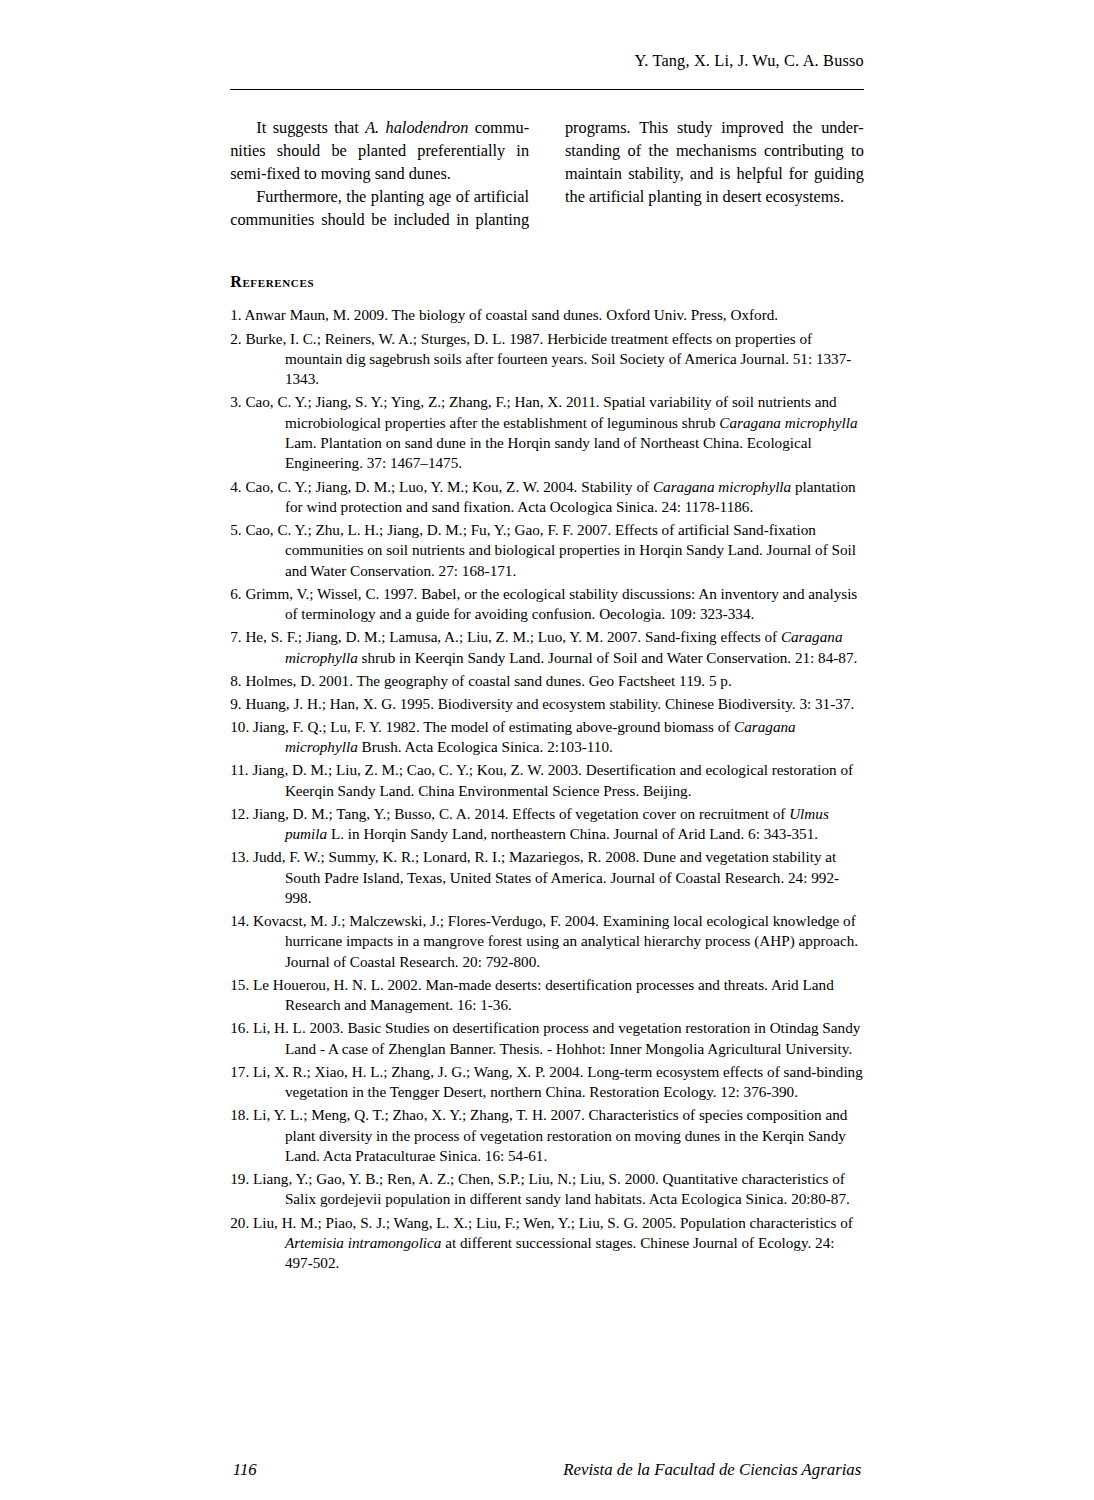Y. Tang, X. Li, J. Wu, C. A. Busso
It suggests that A. halodendron communities should be planted preferentially in semi-fixed to moving sand dunes.
Furthermore, the planting age of artificial communities should be included in planting programs. This study improved the understanding of the mechanisms contributing to maintain stability, and is helpful for guiding the artificial planting in desert ecosystems.
References
1. Anwar Maun, M. 2009. The biology of coastal sand dunes. Oxford Univ. Press, Oxford.
2. Burke, I. C.; Reiners, W. A.; Sturges, D. L. 1987. Herbicide treatment effects on properties of mountain dig sagebrush soils after fourteen years. Soil Society of America Journal. 51: 1337-1343.
3. Cao, C. Y.; Jiang, S. Y.; Ying, Z.; Zhang, F.; Han, X. 2011. Spatial variability of soil nutrients and microbiological properties after the establishment of leguminous shrub Caragana microphylla Lam. Plantation on sand dune in the Horqin sandy land of Northeast China. Ecological Engineering. 37: 1467–1475.
4. Cao, C. Y.; Jiang, D. M.; Luo, Y. M.; Kou, Z. W. 2004. Stability of Caragana microphylla plantation for wind protection and sand fixation. Acta Ocologica Sinica. 24: 1178-1186.
5. Cao, C. Y.; Zhu, L. H.; Jiang, D. M.; Fu, Y.; Gao, F. F. 2007. Effects of artificial Sand-fixation communities on soil nutrients and biological properties in Horqin Sandy Land. Journal of Soil and Water Conservation. 27: 168-171.
6. Grimm, V.; Wissel, C. 1997. Babel, or the ecological stability discussions: An inventory and analysis of terminology and a guide for avoiding confusion. Oecologia. 109: 323-334.
7. He, S. F.; Jiang, D. M.; Lamusa, A.; Liu, Z. M.; Luo, Y. M. 2007. Sand-fixing effects of Caragana microphylla shrub in Keerqin Sandy Land. Journal of Soil and Water Conservation. 21: 84-87.
8. Holmes, D. 2001. The geography of coastal sand dunes. Geo Factsheet 119. 5 p.
9. Huang, J. H.; Han, X. G. 1995. Biodiversity and ecosystem stability. Chinese Biodiversity. 3: 31-37.
10. Jiang, F. Q.; Lu, F. Y. 1982. The model of estimating above-ground biomass of Caragana microphylla Brush. Acta Ecologica Sinica. 2:103-110.
11. Jiang, D. M.; Liu, Z. M.; Cao, C. Y.; Kou, Z. W. 2003. Desertification and ecological restoration of Keerqin Sandy Land. China Environmental Science Press. Beijing.
12. Jiang, D. M.; Tang, Y.; Busso, C. A. 2014. Effects of vegetation cover on recruitment of Ulmus pumila L. in Horqin Sandy Land, northeastern China. Journal of Arid Land. 6: 343-351.
13. Judd, F. W.; Summy, K. R.; Lonard, R. I.; Mazariegos, R. 2008. Dune and vegetation stability at South Padre Island, Texas, United States of America. Journal of Coastal Research. 24: 992-998.
14. Kovacst, M. J.; Malczewski, J.; Flores-Verdugo, F. 2004. Examining local ecological knowledge of hurricane impacts in a mangrove forest using an analytical hierarchy process (AHP) approach. Journal of Coastal Research. 20: 792-800.
15. Le Houerou, H. N. L. 2002. Man-made deserts: desertification processes and threats. Arid Land Research and Management. 16: 1-36.
16. Li, H. L. 2003. Basic Studies on desertification process and vegetation restoration in Otindag Sandy Land - A case of Zhenglan Banner. Thesis. - Hohhot: Inner Mongolia Agricultural University.
17. Li, X. R.; Xiao, H. L.; Zhang, J. G.; Wang, X. P. 2004. Long-term ecosystem effects of sand-binding vegetation in the Tengger Desert, northern China. Restoration Ecology. 12: 376-390.
18. Li, Y. L.; Meng, Q. T.; Zhao, X. Y.; Zhang, T. H. 2007. Characteristics of species composition and plant diversity in the process of vegetation restoration on moving dunes in the Kerqin Sandy Land. Acta Prataculturae Sinica. 16: 54-61.
19. Liang, Y.; Gao, Y. B.; Ren, A. Z.; Chen, S.P.; Liu, N.; Liu, S. 2000. Quantitative characteristics of Salix gordejevii population in different sandy land habitats. Acta Ecologica Sinica. 20:80-87.
20. Liu, H. M.; Piao, S. J.; Wang, L. X.; Liu, F.; Wen, Y.; Liu, S. G. 2005. Population characteristics of Artemisia intramongolica at different successional stages. Chinese Journal of Ecology. 24: 497-502.
116 Revista de la Facultad de Ciencias Agrarias